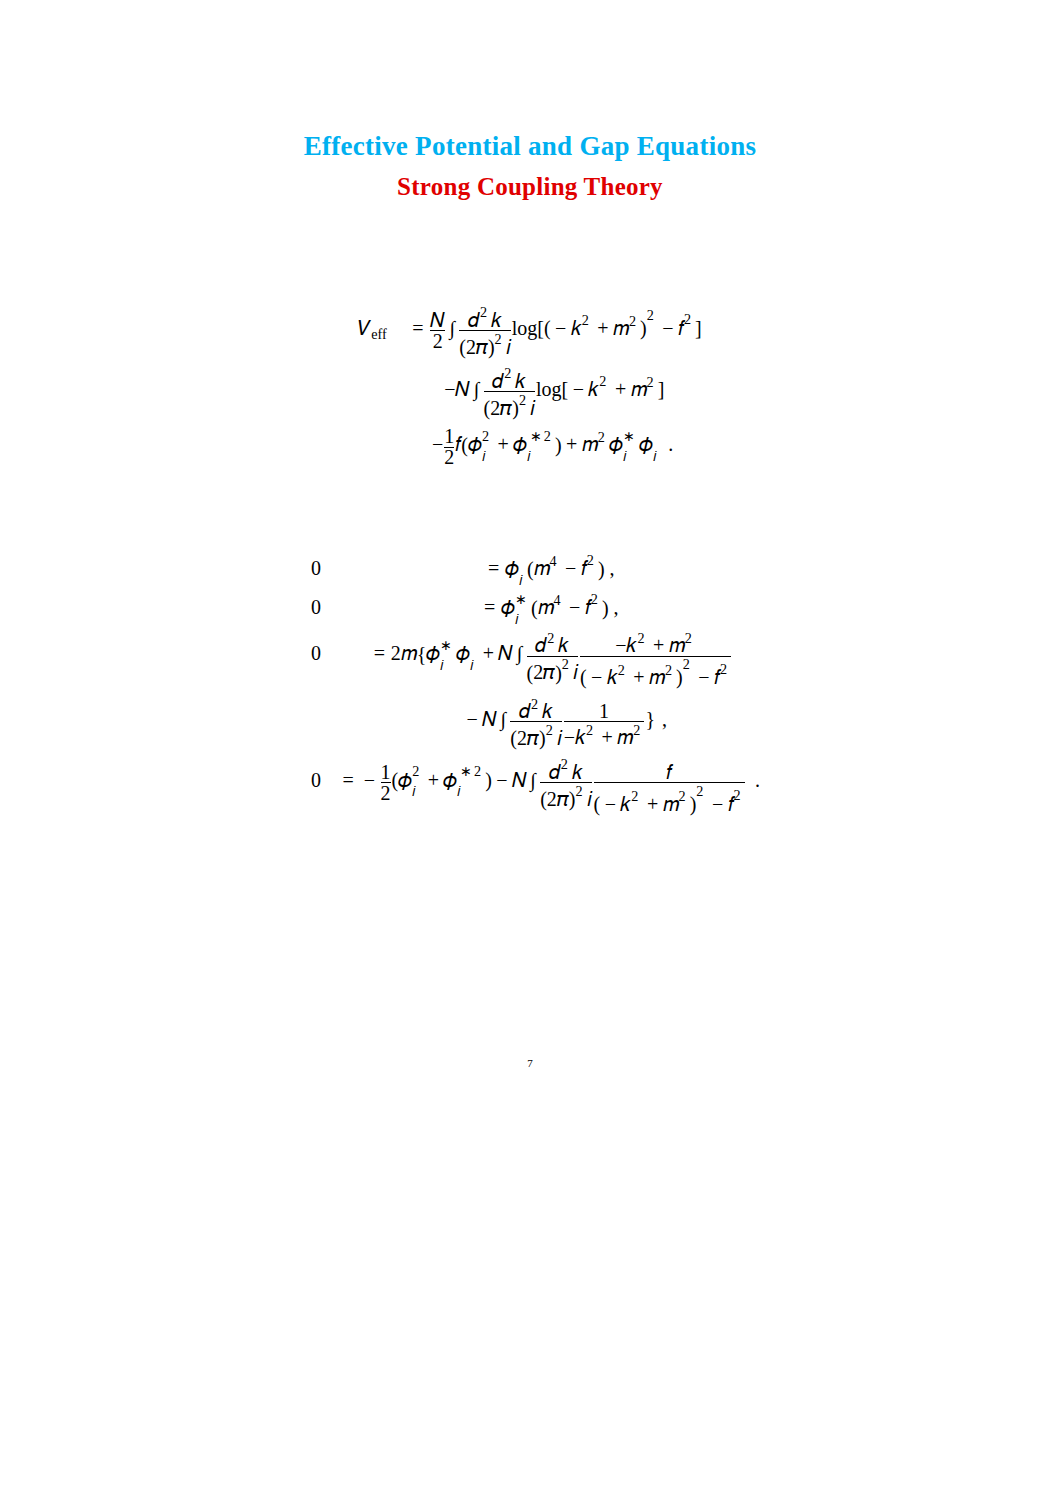Effective Potential and Gap Equations
Strong Coupling Theory
Veff = N2 ∫ d2k (2π)2i log [ (−k2+m2)2 − f2 ] − N ∫ d2k (2π)2i log [ −k2+m2 ] − 12 f ( ϕi2 + ϕi∗2 ) + m2 ϕi∗ ϕi .
0 = ϕi (m4−f2) , 0 = ϕi∗ (m4−f2) , 0 = 2m { ϕi∗ ϕi + N ∫ d2k (2π)2i −k2+m2 (−k2+m2)2−f2 −N ∫ d2k (2π)2i 1 −k2+m2 } , 0 = − 12 ( ϕi2 + ϕi∗2 ) − N ∫ d2k (2π)2i f (−k2+m2)2−f2 .
7